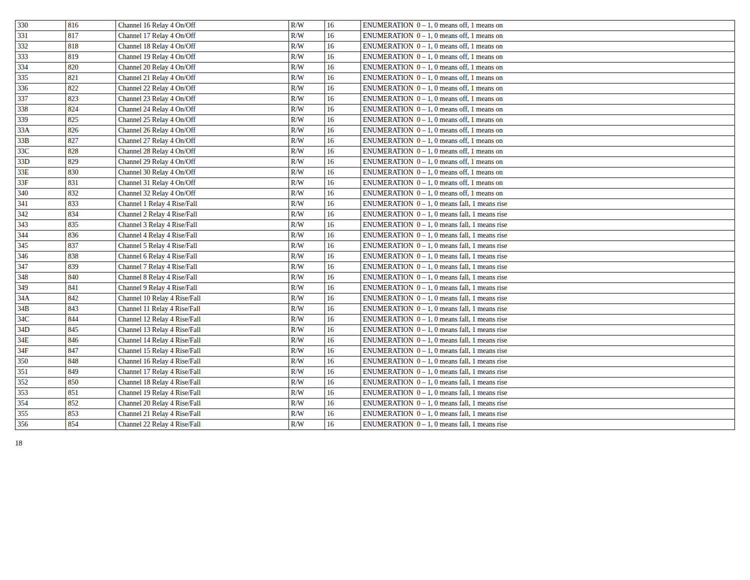| 330 | 816 | Channel 16 Relay 4 On/Off | R/W | 16 | ENUMERATION 0 – 1, 0 means off, 1 means on |
| 331 | 817 | Channel 17 Relay 4 On/Off | R/W | 16 | ENUMERATION 0 – 1, 0 means off, 1 means on |
| 332 | 818 | Channel 18 Relay 4 On/Off | R/W | 16 | ENUMERATION 0 – 1, 0 means off, 1 means on |
| 333 | 819 | Channel 19 Relay 4 On/Off | R/W | 16 | ENUMERATION 0 – 1, 0 means off, 1 means on |
| 334 | 820 | Channel 20 Relay 4 On/Off | R/W | 16 | ENUMERATION 0 – 1, 0 means off, 1 means on |
| 335 | 821 | Channel 21 Relay 4 On/Off | R/W | 16 | ENUMERATION 0 – 1, 0 means off, 1 means on |
| 336 | 822 | Channel 22 Relay 4 On/Off | R/W | 16 | ENUMERATION 0 – 1, 0 means off, 1 means on |
| 337 | 823 | Channel 23 Relay 4 On/Off | R/W | 16 | ENUMERATION 0 – 1, 0 means off, 1 means on |
| 338 | 824 | Channel 24 Relay 4 On/Off | R/W | 16 | ENUMERATION 0 – 1, 0 means off, 1 means on |
| 339 | 825 | Channel 25 Relay 4 On/Off | R/W | 16 | ENUMERATION 0 – 1, 0 means off, 1 means on |
| 33A | 826 | Channel 26 Relay 4 On/Off | R/W | 16 | ENUMERATION 0 – 1, 0 means off, 1 means on |
| 33B | 827 | Channel 27 Relay 4 On/Off | R/W | 16 | ENUMERATION 0 – 1, 0 means off, 1 means on |
| 33C | 828 | Channel 28 Relay 4 On/Off | R/W | 16 | ENUMERATION 0 – 1, 0 means off, 1 means on |
| 33D | 829 | Channel 29 Relay 4 On/Off | R/W | 16 | ENUMERATION 0 – 1, 0 means off, 1 means on |
| 33E | 830 | Channel 30 Relay 4 On/Off | R/W | 16 | ENUMERATION 0 – 1, 0 means off, 1 means on |
| 33F | 831 | Channel 31 Relay 4 On/Off | R/W | 16 | ENUMERATION 0 – 1, 0 means off, 1 means on |
| 340 | 832 | Channel 32 Relay 4 On/Off | R/W | 16 | ENUMERATION 0 – 1, 0 means off, 1 means on |
| 341 | 833 | Channel 1 Relay 4 Rise/Fall | R/W | 16 | ENUMERATION 0 – 1, 0 means fall, 1 means rise |
| 342 | 834 | Channel 2 Relay 4 Rise/Fall | R/W | 16 | ENUMERATION 0 – 1, 0 means fall, 1 means rise |
| 343 | 835 | Channel 3 Relay 4 Rise/Fall | R/W | 16 | ENUMERATION 0 – 1, 0 means fall, 1 means rise |
| 344 | 836 | Channel 4 Relay 4 Rise/Fall | R/W | 16 | ENUMERATION 0 – 1, 0 means fall, 1 means rise |
| 345 | 837 | Channel 5 Relay 4 Rise/Fall | R/W | 16 | ENUMERATION 0 – 1, 0 means fall, 1 means rise |
| 346 | 838 | Channel 6 Relay 4 Rise/Fall | R/W | 16 | ENUMERATION 0 – 1, 0 means fall, 1 means rise |
| 347 | 839 | Channel 7 Relay 4 Rise/Fall | R/W | 16 | ENUMERATION 0 – 1, 0 means fall, 1 means rise |
| 348 | 840 | Channel 8 Relay 4 Rise/Fall | R/W | 16 | ENUMERATION 0 – 1, 0 means fall, 1 means rise |
| 349 | 841 | Channel 9 Relay 4 Rise/Fall | R/W | 16 | ENUMERATION 0 – 1, 0 means fall, 1 means rise |
| 34A | 842 | Channel 10 Relay 4 Rise/Fall | R/W | 16 | ENUMERATION 0 – 1, 0 means fall, 1 means rise |
| 34B | 843 | Channel 11 Relay 4 Rise/Fall | R/W | 16 | ENUMERATION 0 – 1, 0 means fall, 1 means rise |
| 34C | 844 | Channel 12 Relay 4 Rise/Fall | R/W | 16 | ENUMERATION 0 – 1, 0 means fall, 1 means rise |
| 34D | 845 | Channel 13 Relay 4 Rise/Fall | R/W | 16 | ENUMERATION 0 – 1, 0 means fall, 1 means rise |
| 34E | 846 | Channel 14 Relay 4 Rise/Fall | R/W | 16 | ENUMERATION 0 – 1, 0 means fall, 1 means rise |
| 34F | 847 | Channel 15 Relay 4 Rise/Fall | R/W | 16 | ENUMERATION 0 – 1, 0 means fall, 1 means rise |
| 350 | 848 | Channel 16 Relay 4 Rise/Fall | R/W | 16 | ENUMERATION 0 – 1, 0 means fall, 1 means rise |
| 351 | 849 | Channel 17 Relay 4 Rise/Fall | R/W | 16 | ENUMERATION 0 – 1, 0 means fall, 1 means rise |
| 352 | 850 | Channel 18 Relay 4 Rise/Fall | R/W | 16 | ENUMERATION 0 – 1, 0 means fall, 1 means rise |
| 353 | 851 | Channel 19 Relay 4 Rise/Fall | R/W | 16 | ENUMERATION 0 – 1, 0 means fall, 1 means rise |
| 354 | 852 | Channel 20 Relay 4 Rise/Fall | R/W | 16 | ENUMERATION 0 – 1, 0 means fall, 1 means rise |
| 355 | 853 | Channel 21 Relay 4 Rise/Fall | R/W | 16 | ENUMERATION 0 – 1, 0 means fall, 1 means rise |
| 356 | 854 | Channel 22 Relay 4 Rise/Fall | R/W | 16 | ENUMERATION 0 – 1, 0 means fall, 1 means rise |
18